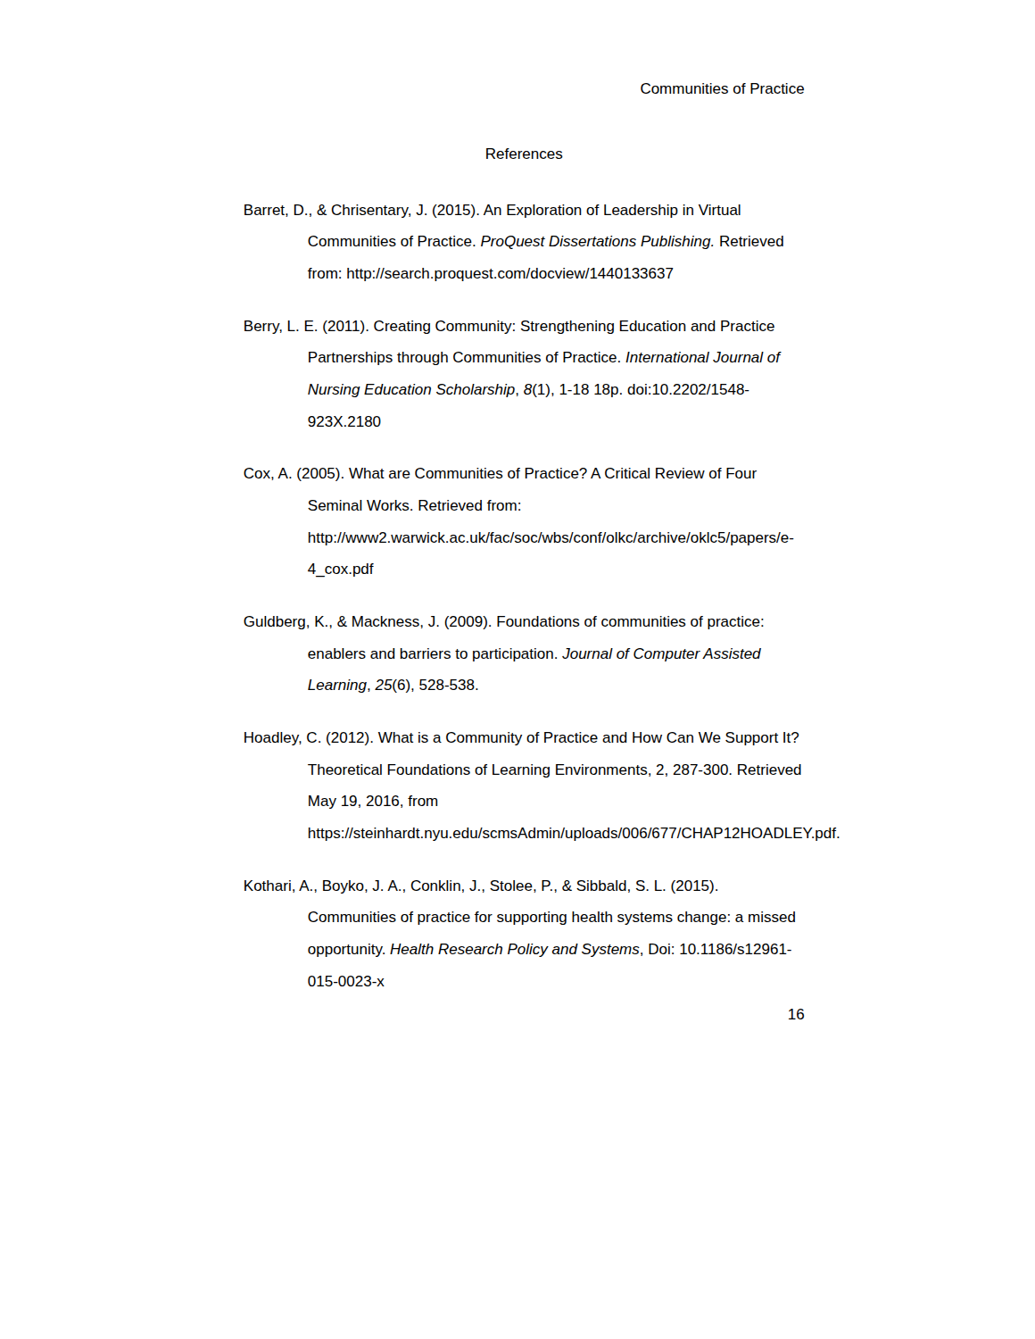Communities of Practice
References
Barret, D., & Chrisentary, J. (2015). An Exploration of Leadership in Virtual Communities of Practice. ProQuest Dissertations Publishing. Retrieved from: http://search.proquest.com/docview/1440133637
Berry, L. E. (2011). Creating Community: Strengthening Education and Practice Partnerships through Communities of Practice. International Journal of Nursing Education Scholarship, 8(1), 1-18 18p. doi:10.2202/1548-923X.2180
Cox, A. (2005). What are Communities of Practice? A Critical Review of Four Seminal Works. Retrieved from: http://www2.warwick.ac.uk/fac/soc/wbs/conf/olkc/archive/oklc5/papers/e-4_cox.pdf
Guldberg, K., & Mackness, J. (2009). Foundations of communities of practice: enablers and barriers to participation. Journal of Computer Assisted Learning, 25(6), 528-538.
Hoadley, C. (2012). What is a Community of Practice and How Can We Support It? Theoretical Foundations of Learning Environments, 2, 287-300. Retrieved May 19, 2016, from https://steinhardt.nyu.edu/scmsAdmin/uploads/006/677/CHAP12HOADLEY.pdf.
Kothari, A., Boyko, J. A., Conklin, J., Stolee, P., & Sibbald, S. L. (2015). Communities of practice for supporting health systems change: a missed opportunity. Health Research Policy and Systems, Doi: 10.1186/s12961-015-0023-x
16